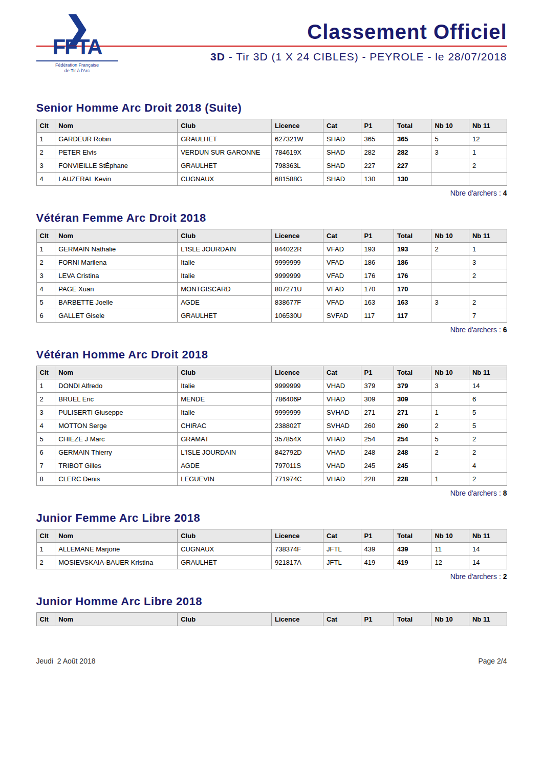❯
FFTA
Fédération Française
de Tir à l'Arc
Classement Officiel
3D - Tir 3D (1 X 24 CIBLES) - PEYROLE - le 28/07/2018
Senior Homme Arc Droit 2018 (Suite)
| Clt | Nom | Club | Licence | Cat | P1 | Total | Nb 10 | Nb 11 |
| --- | --- | --- | --- | --- | --- | --- | --- | --- |
| 1 | GARDEUR Robin | GRAULHET | 627321W | SHAD | 365 | 365 | 5 | 12 |
| 2 | PETER Elvis | VERDUN SUR GARONNE | 784619X | SHAD | 282 | 282 | 3 | 1 |
| 3 | FONVIEILLE StÉphane | GRAULHET | 798363L | SHAD | 227 | 227 | | 2 |
| 4 | LAUZERAL Kevin | CUGNAUX | 681588G | SHAD | 130 | 130 | | |
Nbre d'archers : 4
Vétéran Femme Arc Droit 2018
| Clt | Nom | Club | Licence | Cat | P1 | Total | Nb 10 | Nb 11 |
| --- | --- | --- | --- | --- | --- | --- | --- | --- |
| 1 | GERMAIN Nathalie | L'ISLE JOURDAIN | 844022R | VFAD | 193 | 193 | 2 | 1 |
| 2 | FORNI Marilena | Italie | 9999999 | VFAD | 186 | 186 | | 3 |
| 3 | LEVA Cristina | Italie | 9999999 | VFAD | 176 | 176 | | 2 |
| 4 | PAGE Xuan | MONTGISCARD | 807271U | VFAD | 170 | 170 | | |
| 5 | BARBETTE Joelle | AGDE | 838677F | VFAD | 163 | 163 | 3 | 2 |
| 6 | GALLET Gisele | GRAULHET | 106530U | SVFAD | 117 | 117 | | 7 |
Nbre d'archers : 6
Vétéran Homme Arc Droit 2018
| Clt | Nom | Club | Licence | Cat | P1 | Total | Nb 10 | Nb 11 |
| --- | --- | --- | --- | --- | --- | --- | --- | --- |
| 1 | DONDI Alfredo | Italie | 9999999 | VHAD | 379 | 379 | 3 | 14 |
| 2 | BRUEL Eric | MENDE | 786406P | VHAD | 309 | 309 | | 6 |
| 3 | PULISERTI Giuseppe | Italie | 9999999 | SVHAD | 271 | 271 | 1 | 5 |
| 4 | MOTTON Serge | CHIRAC | 238802T | SVHAD | 260 | 260 | 2 | 5 |
| 5 | CHIEZE J Marc | GRAMAT | 357854X | VHAD | 254 | 254 | 5 | 2 |
| 6 | GERMAIN Thierry | L'ISLE JOURDAIN | 842792D | VHAD | 248 | 248 | 2 | 2 |
| 7 | TRIBOT Gilles | AGDE | 797011S | VHAD | 245 | 245 | | 4 |
| 8 | CLERC Denis | LEGUEVIN | 771974C | VHAD | 228 | 228 | 1 | 2 |
Nbre d'archers : 8
Junior Femme Arc Libre 2018
| Clt | Nom | Club | Licence | Cat | P1 | Total | Nb 10 | Nb 11 |
| --- | --- | --- | --- | --- | --- | --- | --- | --- |
| 1 | ALLEMANE Marjorie | CUGNAUX | 738374F | JFTL | 439 | 439 | 11 | 14 |
| 2 | MOSIEVSKAIA-BAUER Kristina | GRAULHET | 921817A | JFTL | 419 | 419 | 12 | 14 |
Nbre d'archers : 2
Junior Homme Arc Libre 2018
| Clt | Nom | Club | Licence | Cat | P1 | Total | Nb 10 | Nb 11 |
| --- | --- | --- | --- | --- | --- | --- | --- | --- |
Jeudi 2 Août 2018
Page 2/4